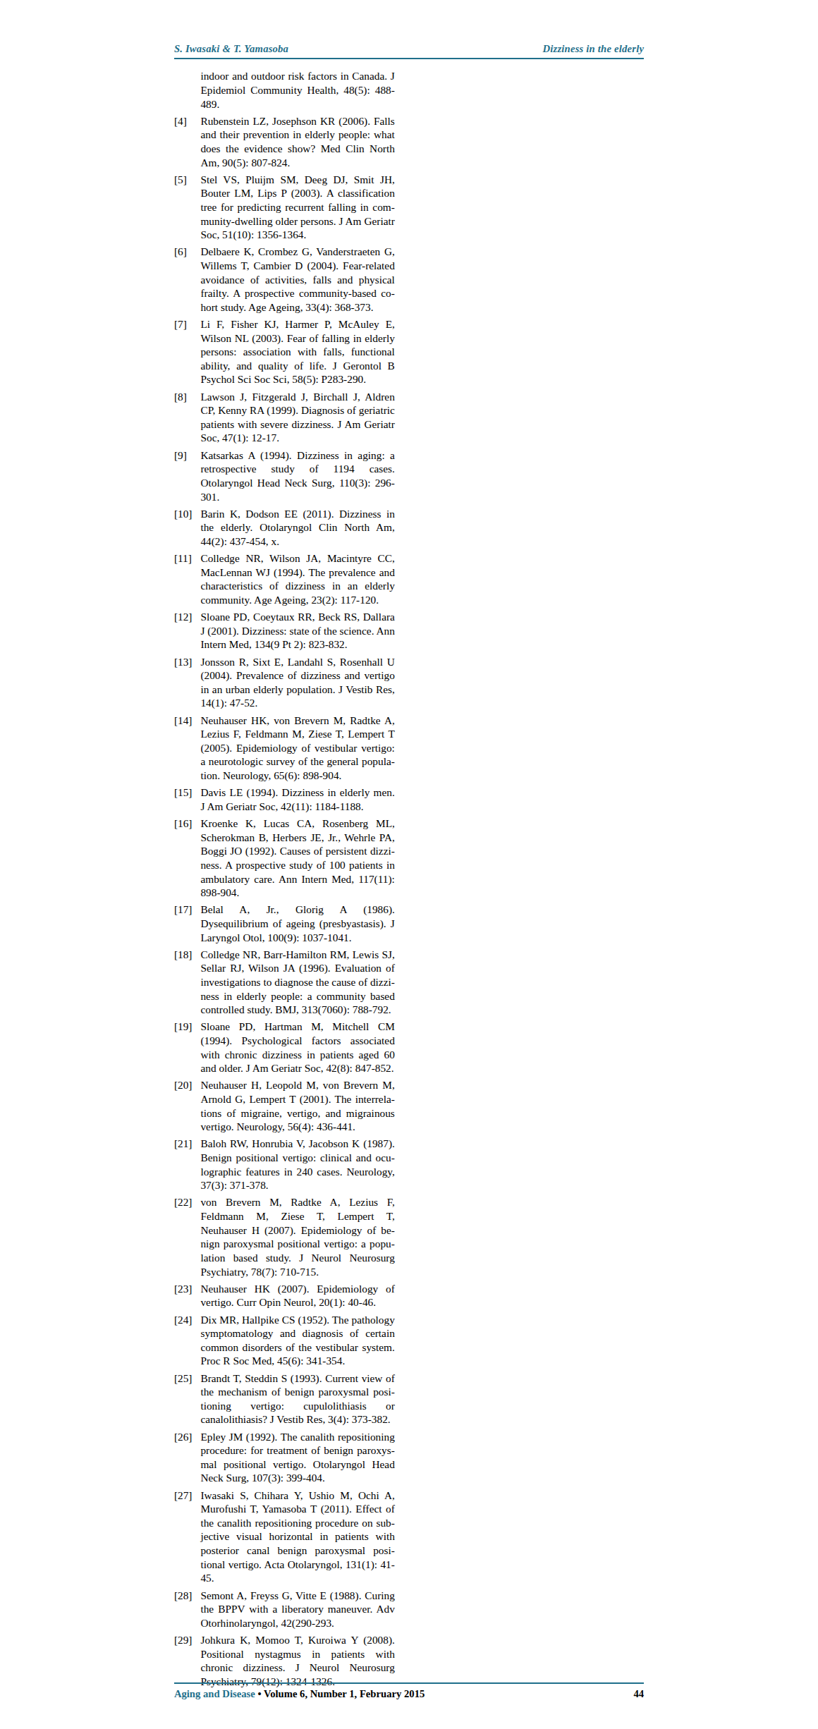S. Iwasaki & T. Yamasoba
Dizziness in the elderly
indoor and outdoor risk factors in Canada. J Epidemiol Community Health, 48(5): 488-489.
[4] Rubenstein LZ, Josephson KR (2006). Falls and their prevention in elderly people: what does the evidence show? Med Clin North Am, 90(5): 807-824.
[5] Stel VS, Pluijm SM, Deeg DJ, Smit JH, Bouter LM, Lips P (2003). A classification tree for predicting recurrent falling in community-dwelling older persons. J Am Geriatr Soc, 51(10): 1356-1364.
[6] Delbaere K, Crombez G, Vanderstraeten G, Willems T, Cambier D (2004). Fear-related avoidance of activities, falls and physical frailty. A prospective community-based cohort study. Age Ageing, 33(4): 368-373.
[7] Li F, Fisher KJ, Harmer P, McAuley E, Wilson NL (2003). Fear of falling in elderly persons: association with falls, functional ability, and quality of life. J Gerontol B Psychol Sci Soc Sci, 58(5): P283-290.
[8] Lawson J, Fitzgerald J, Birchall J, Aldren CP, Kenny RA (1999). Diagnosis of geriatric patients with severe dizziness. J Am Geriatr Soc, 47(1): 12-17.
[9] Katsarkas A (1994). Dizziness in aging: a retrospective study of 1194 cases. Otolaryngol Head Neck Surg, 110(3): 296-301.
[10] Barin K, Dodson EE (2011). Dizziness in the elderly. Otolaryngol Clin North Am, 44(2): 437-454, x.
[11] Colledge NR, Wilson JA, Macintyre CC, MacLennan WJ (1994). The prevalence and characteristics of dizziness in an elderly community. Age Ageing, 23(2): 117-120.
[12] Sloane PD, Coeytaux RR, Beck RS, Dallara J (2001). Dizziness: state of the science. Ann Intern Med, 134(9 Pt 2): 823-832.
[13] Jonsson R, Sixt E, Landahl S, Rosenhall U (2004). Prevalence of dizziness and vertigo in an urban elderly population. J Vestib Res, 14(1): 47-52.
[14] Neuhauser HK, von Brevern M, Radtke A, Lezius F, Feldmann M, Ziese T, Lempert T (2005). Epidemiology of vestibular vertigo: a neurotologic survey of the general population. Neurology, 65(6): 898-904.
[15] Davis LE (1994). Dizziness in elderly men. J Am Geriatr Soc, 42(11): 1184-1188.
[16] Kroenke K, Lucas CA, Rosenberg ML, Scherokman B, Herbers JE, Jr., Wehrle PA, Boggi JO (1992). Causes of persistent dizziness. A prospective study of 100 patients in ambulatory care. Ann Intern Med, 117(11): 898-904.
[17] Belal A, Jr., Glorig A (1986). Dysequilibrium of ageing (presbyastasis). J Laryngol Otol, 100(9): 1037-1041.
[18] Colledge NR, Barr-Hamilton RM, Lewis SJ, Sellar RJ, Wilson JA (1996). Evaluation of investigations to diagnose the cause of dizziness in elderly people: a community based controlled study. BMJ, 313(7060): 788-792.
[19] Sloane PD, Hartman M, Mitchell CM (1994). Psychological factors associated with chronic dizziness in patients aged 60 and older. J Am Geriatr Soc, 42(8): 847-852.
[20] Neuhauser H, Leopold M, von Brevern M, Arnold G, Lempert T (2001). The interrelations of migraine, vertigo, and migrainous vertigo. Neurology, 56(4): 436-441.
[21] Baloh RW, Honrubia V, Jacobson K (1987). Benign positional vertigo: clinical and oculographic features in 240 cases. Neurology, 37(3): 371-378.
[22] von Brevern M, Radtke A, Lezius F, Feldmann M, Ziese T, Lempert T, Neuhauser H (2007). Epidemiology of benign paroxysmal positional vertigo: a population based study. J Neurol Neurosurg Psychiatry, 78(7): 710-715.
[23] Neuhauser HK (2007). Epidemiology of vertigo. Curr Opin Neurol, 20(1): 40-46.
[24] Dix MR, Hallpike CS (1952). The pathology symptomatology and diagnosis of certain common disorders of the vestibular system. Proc R Soc Med, 45(6): 341-354.
[25] Brandt T, Steddin S (1993). Current view of the mechanism of benign paroxysmal positioning vertigo: cupulolithiasis or canalolithiasis? J Vestib Res, 3(4): 373-382.
[26] Epley JM (1992). The canalith repositioning procedure: for treatment of benign paroxysmal positional vertigo. Otolaryngol Head Neck Surg, 107(3): 399-404.
[27] Iwasaki S, Chihara Y, Ushio M, Ochi A, Murofushi T, Yamasoba T (2011). Effect of the canalith repositioning procedure on subjective visual horizontal in patients with posterior canal benign paroxysmal positional vertigo. Acta Otolaryngol, 131(1): 41-45.
[28] Semont A, Freyss G, Vitte E (1988). Curing the BPPV with a liberatory maneuver. Adv Otorhinolaryngol, 42(290-293.
[29] Johkura K, Momoo T, Kuroiwa Y (2008). Positional nystagmus in patients with chronic dizziness. J Neurol Neurosurg Psychiatry, 79(12): 1324-1326.
Aging and Disease • Volume 6, Number 1, February 2015
44